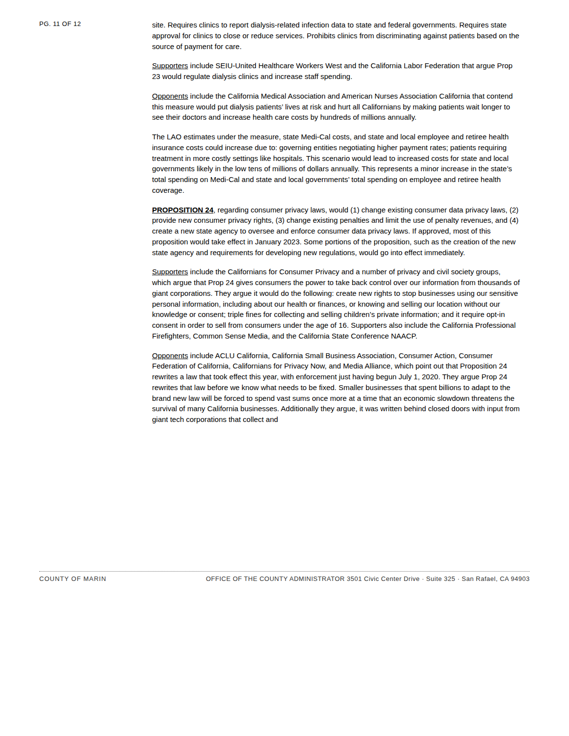PG. 11 OF 12
site. Requires clinics to report dialysis-related infection data to state and federal governments. Requires state approval for clinics to close or reduce services. Prohibits clinics from discriminating against patients based on the source of payment for care.
Supporters include SEIU-United Healthcare Workers West and the California Labor Federation that argue Prop 23 would regulate dialysis clinics and increase staff spending.
Opponents include the California Medical Association and American Nurses Association California that contend this measure would put dialysis patients’ lives at risk and hurt all Californians by making patients wait longer to see their doctors and increase health care costs by hundreds of millions annually.
The LAO estimates under the measure, state Medi-Cal costs, and state and local employee and retiree health insurance costs could increase due to: governing entities negotiating higher payment rates; patients requiring treatment in more costly settings like hospitals. This scenario would lead to increased costs for state and local governments likely in the low tens of millions of dollars annually. This represents a minor increase in the state’s total spending on Medi-Cal and state and local governments’ total spending on employee and retiree health coverage.
PROPOSITION 24, regarding consumer privacy laws, would (1) change existing consumer data privacy laws, (2) provide new consumer privacy rights, (3) change existing penalties and limit the use of penalty revenues, and (4) create a new state agency to oversee and enforce consumer data privacy laws. If approved, most of this proposition would take effect in January 2023. Some portions of the proposition, such as the creation of the new state agency and requirements for developing new regulations, would go into effect immediately.
Supporters include the Californians for Consumer Privacy and a number of privacy and civil society groups, which argue that Prop 24 gives consumers the power to take back control over our information from thousands of giant corporations. They argue it would do the following: create new rights to stop businesses using our sensitive personal information, including about our health or finances, or knowing and selling our location without our knowledge or consent; triple fines for collecting and selling children’s private information; and it require opt-in consent in order to sell from consumers under the age of 16. Supporters also include the California Professional Firefighters, Common Sense Media, and the California State Conference NAACP.
Opponents include ACLU California, California Small Business Association, Consumer Action, Consumer Federation of California, Californians for Privacy Now, and Media Alliance, which point out that Proposition 24 rewrites a law that took effect this year, with enforcement just having begun July 1, 2020. They argue Prop 24 rewrites that law before we know what needs to be fixed. Smaller businesses that spent billions to adapt to the brand new law will be forced to spend vast sums once more at a time that an economic slowdown threatens the survival of many California businesses. Additionally they argue, it was written behind closed doors with input from giant tech corporations that collect and
COUNTY OF MARIN
OFFICE OF THE COUNTY ADMINISTRATOR 3501 Civic Center Drive · Suite 325 · San Rafael, CA 94903